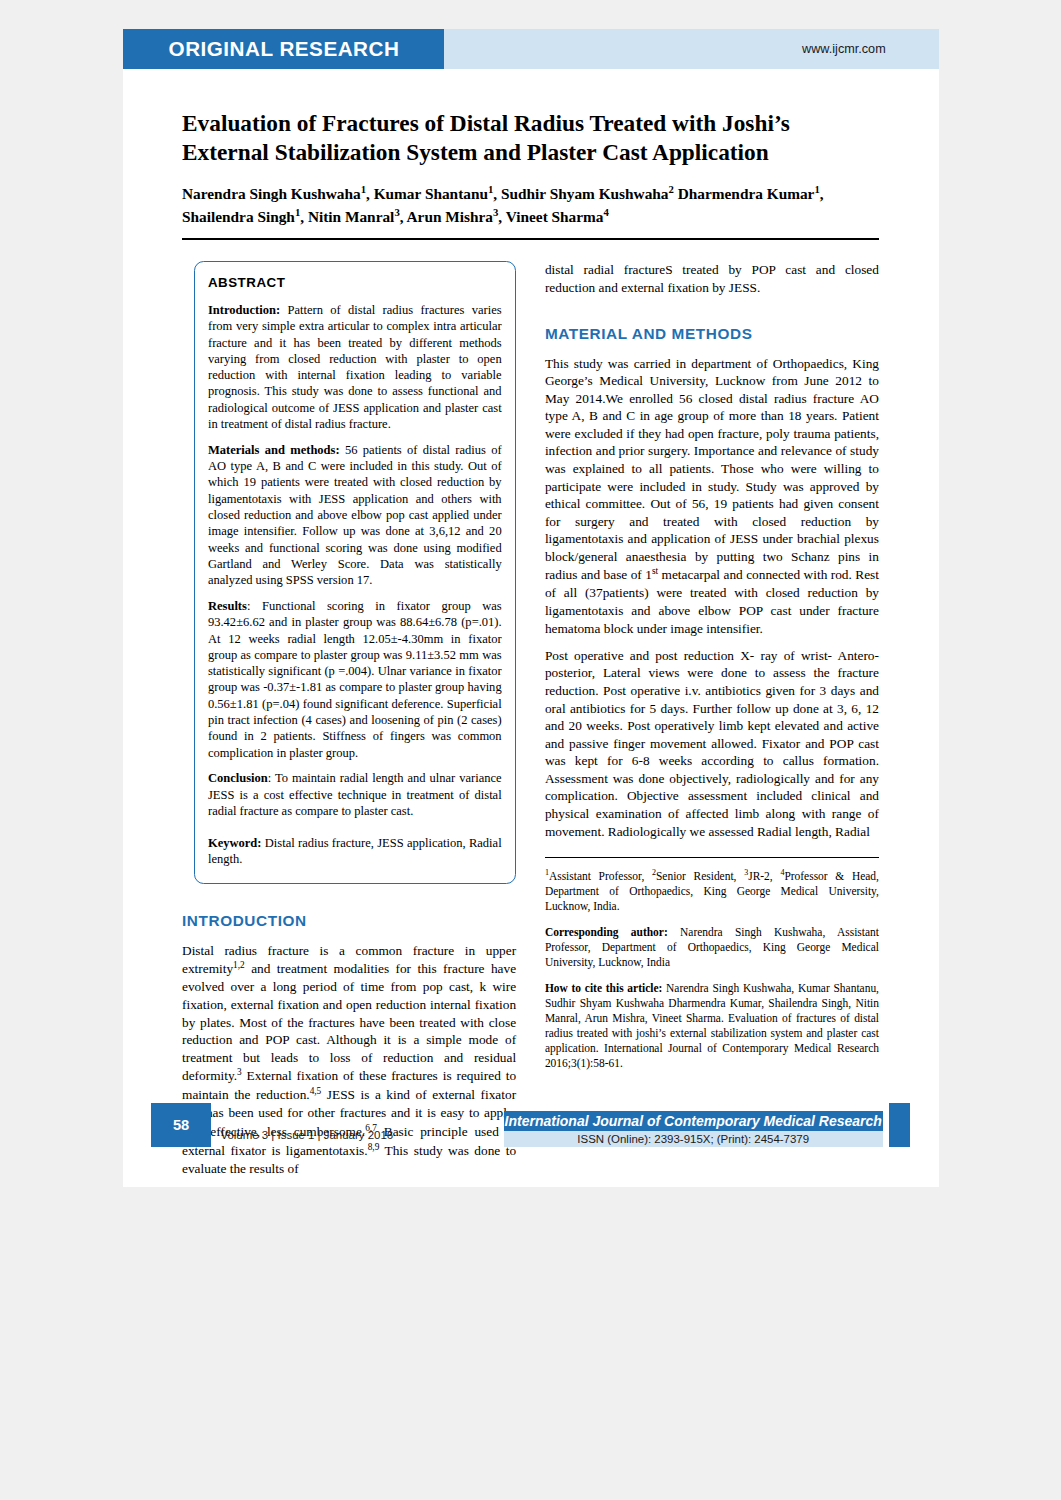ORIGINAL RESEARCH
www.ijcmr.com
Evaluation of Fractures of Distal Radius Treated with Joshi’s External Stabilization System and Plaster Cast Application
Narendra Singh Kushwaha1, Kumar Shantanu1, Sudhir Shyam Kushwaha2 Dharmendra Kumar1, Shailendra Singh1, Nitin Manral3, Arun Mishra3, Vineet Sharma4
ABSTRACT
Introduction: Pattern of distal radius fractures varies from very simple extra articular to complex intra articular fracture and it has been treated by different methods varying from closed reduction with plaster to open reduction with internal fixation leading to variable prognosis. This study was done to assess functional and radiological outcome of JESS application and plaster cast in treatment of distal radius fracture.
Materials and methods: 56 patients of distal radius of AO type A, B and C were included in this study. Out of which 19 patients were treated with closed reduction by ligamentotaxis with JESS application and others with closed reduction and above elbow pop cast applied under image intensifier. Follow up was done at 3,6,12 and 20 weeks and functional scoring was done using modified Gartland and Werley Score. Data was statistically analyzed using SPSS version 17.
Results: Functional scoring in fixator group was 93.42±6.62 and in plaster group was 88.64±6.78 (p=.01). At 12 weeks radial length 12.05±-4.30mm in fixator group as compare to plaster group was 9.11±3.52 mm was statistically significant (p =.004). Ulnar variance in fixator group was -0.37±-1.81 as compare to plaster group having 0.56±1.81 (p=.04) found significant deference. Superficial pin tract infection (4 cases) and loosening of pin (2 cases) found in 2 patients. Stiffness of fingers was common complication in plaster group.
Conclusion: To maintain radial length and ulnar variance JESS is a cost effective technique in treatment of distal radial fracture as compare to plaster cast.
Keyword: Distal radius fracture, JESS application, Radial length.
INTRODUCTION
Distal radius fracture is a common fracture in upper extremity1,2 and treatment modalities for this fracture have evolved over a long period of time from pop cast, k wire fixation, external fixation and open reduction internal fixation by plates. Most of the fractures have been treated with close reduction and POP cast. Although it is a simple mode of treatment but leads to loss of reduction and residual deformity.3 External fixation of these fractures is required to maintain the reduction.4,5 JESS is a kind of external fixator and has been used for other fractures and it is easy to apply, cost effective, less cumbersome.6,7 Basic principle used in external fixator is ligamentotaxis.8,9 This study was done to evaluate the results of
distal radial fractureS treated by POP cast and closed reduction and external fixation by JESS.
MATERIAL AND METHODS
This study was carried in department of Orthopaedics, King George’s Medical University, Lucknow from June 2012 to May 2014.We enrolled 56 closed distal radius fracture AO type A, B and C in age group of more than 18 years. Patient were excluded if they had open fracture, poly trauma patients, infection and prior surgery. Importance and relevance of study was explained to all patients. Those who were willing to participate were included in study. Study was approved by ethical committee. Out of 56, 19 patients had given consent for surgery and treated with closed reduction by ligamentotaxis and application of JESS under brachial plexus block/general anaesthesia by putting two Schanz pins in radius and base of 1st metacarpal and connected with rod. Rest of all (37patients) were treated with closed reduction by ligamentotaxis and above elbow POP cast under fracture hematoma block under image intensifier.
Post operative and post reduction X- ray of wrist- Antero-posterior, Lateral views were done to assess the fracture reduction. Post operative i.v. antibiotics given for 3 days and oral antibiotics for 5 days. Further follow up done at 3, 6, 12 and 20 weeks. Post operatively limb kept elevated and active and passive finger movement allowed. Fixator and POP cast was kept for 6-8 weeks according to callus formation. Assessment was done objectively, radiologically and for any complication. Objective assessment included clinical and physical examination of affected limb along with range of movement. Radiologically we assessed Radial length, Radial
1Assistant Professor, 2Senior Resident, 3JR-2, 4Professor & Head, Department of Orthopaedics, King George Medical University, Lucknow, India.
Corresponding author: Narendra Singh Kushwaha, Assistant Professor, Department of Orthopaedics, King George Medical University, Lucknow, India
How to cite this article: Narendra Singh Kushwaha, Kumar Shantanu, Sudhir Shyam Kushwaha Dharmendra Kumar, Shailendra Singh, Nitin Manral, Arun Mishra, Vineet Sharma. Evaluation of fractures of distal radius treated with joshi’s external stabilization system and plaster cast application. International Journal of Contemporary Medical Research 2016;3(1):58-61.
58
Volume 3 | Issue 1 | January 2016
International Journal of Contemporary Medical Research
ISSN (Online): 2393-915X; (Print): 2454-7379